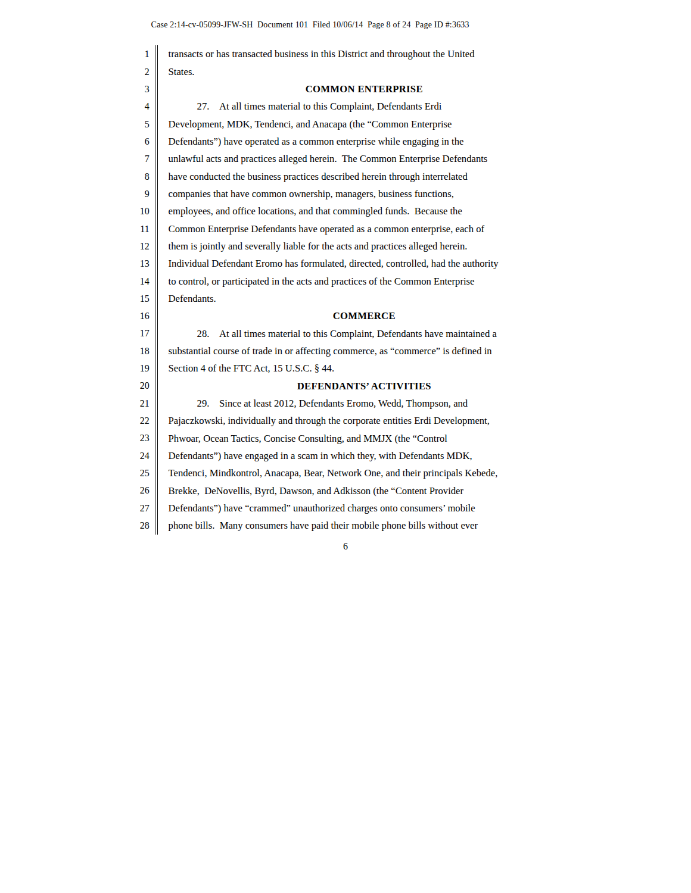Case 2:14-cv-05099-JFW-SH Document 101 Filed 10/06/14 Page 8 of 24 Page ID #:3633
1
2
3
4
5
6
7
8
9
10
11
12
13
14
15
16
17
18
19
20
21
22
23
24
25
26
27
28
transacts or has transacted business in this District and throughout the United
States.
COMMON ENTERPRISE
27. At all times material to this Complaint, Defendants Erdi
Development, MDK, Tendenci, and Anacapa (the “Common Enterprise
Defendants”) have operated as a common enterprise while engaging in the
unlawful acts and practices alleged herein. The Common Enterprise Defendants
have conducted the business practices described herein through interrelated
companies that have common ownership, managers, business functions,
employees, and office locations, and that commingled funds. Because the
Common Enterprise Defendants have operated as a common enterprise, each of
them is jointly and severally liable for the acts and practices alleged herein.
Individual Defendant Eromo has formulated, directed, controlled, had the authority
to control, or participated in the acts and practices of the Common Enterprise
Defendants.
COMMERCE
28. At all times material to this Complaint, Defendants have maintained a
substantial course of trade in or affecting commerce, as “commerce” is defined in
Section 4 of the FTC Act, 15 U.S.C. § 44.
DEFENDANTS’ ACTIVITIES
29. Since at least 2012, Defendants Eromo, Wedd, Thompson, and
Pajaczkowski, individually and through the corporate entities Erdi Development,
Phwoar, Ocean Tactics, Concise Consulting, and MMJX (the “Control
Defendants”) have engaged in a scam in which they, with Defendants MDK,
Tendenci, Mindkontrol, Anacapa, Bear, Network One, and their principals Kebede,
Brekke, DeNovellis, Byrd, Dawson, and Adkisson (the “Content Provider
Defendants”) have “crammed” unauthorized charges onto consumers’ mobile
phone bills. Many consumers have paid their mobile phone bills without ever
6